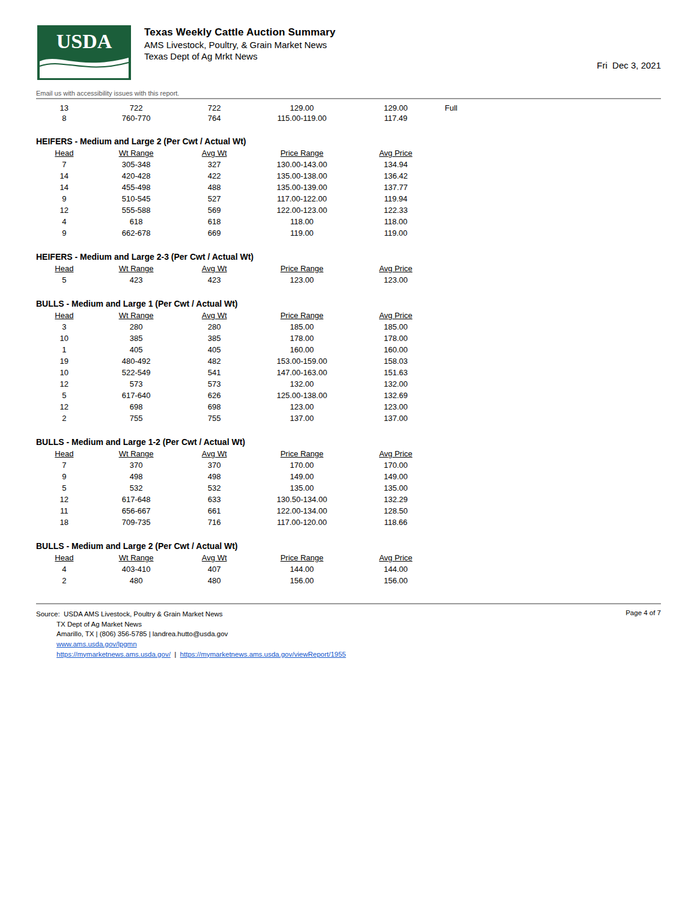USDA
Texas Weekly Cattle Auction Summary
AMS Livestock, Poultry, & Grain Market News
Texas Dept of Ag Mrkt News
Fri Dec 3, 2021
Email us with accessibility issues with this report.
| 13 | 722 | 722 | 129.00 | 129.00 | Full |
| 8 | 760-770 | 764 | 115.00-119.00 | 117.49 | |
HEIFERS - Medium and Large 2 (Per Cwt / Actual Wt)
| Head | Wt Range | Avg Wt | Price Range | Avg Price | |
| --- | --- | --- | --- | --- | --- |
| 7 | 305-348 | 327 | 130.00-143.00 | 134.94 | |
| 14 | 420-428 | 422 | 135.00-138.00 | 136.42 | |
| 14 | 455-498 | 488 | 135.00-139.00 | 137.77 | |
| 9 | 510-545 | 527 | 117.00-122.00 | 119.94 | |
| 12 | 555-588 | 569 | 122.00-123.00 | 122.33 | |
| 4 | 618 | 618 | 118.00 | 118.00 | |
| 9 | 662-678 | 669 | 119.00 | 119.00 | |
HEIFERS - Medium and Large 2-3 (Per Cwt / Actual Wt)
| Head | Wt Range | Avg Wt | Price Range | Avg Price | |
| --- | --- | --- | --- | --- | --- |
| 5 | 423 | 423 | 123.00 | 123.00 | |
BULLS - Medium and Large 1 (Per Cwt / Actual Wt)
| Head | Wt Range | Avg Wt | Price Range | Avg Price | |
| --- | --- | --- | --- | --- | --- |
| 3 | 280 | 280 | 185.00 | 185.00 | |
| 10 | 385 | 385 | 178.00 | 178.00 | |
| 1 | 405 | 405 | 160.00 | 160.00 | |
| 19 | 480-492 | 482 | 153.00-159.00 | 158.03 | |
| 10 | 522-549 | 541 | 147.00-163.00 | 151.63 | |
| 12 | 573 | 573 | 132.00 | 132.00 | |
| 5 | 617-640 | 626 | 125.00-138.00 | 132.69 | |
| 12 | 698 | 698 | 123.00 | 123.00 | |
| 2 | 755 | 755 | 137.00 | 137.00 | |
BULLS - Medium and Large 1-2 (Per Cwt / Actual Wt)
| Head | Wt Range | Avg Wt | Price Range | Avg Price | |
| --- | --- | --- | --- | --- | --- |
| 7 | 370 | 370 | 170.00 | 170.00 | |
| 9 | 498 | 498 | 149.00 | 149.00 | |
| 5 | 532 | 532 | 135.00 | 135.00 | |
| 12 | 617-648 | 633 | 130.50-134.00 | 132.29 | |
| 11 | 656-667 | 661 | 122.00-134.00 | 128.50 | |
| 18 | 709-735 | 716 | 117.00-120.00 | 118.66 | |
BULLS - Medium and Large 2 (Per Cwt / Actual Wt)
| Head | Wt Range | Avg Wt | Price Range | Avg Price | |
| --- | --- | --- | --- | --- | --- |
| 4 | 403-410 | 407 | 144.00 | 144.00 | |
| 2 | 480 | 480 | 156.00 | 156.00 | |
Source: USDA AMS Livestock, Poultry & Grain Market News
TX Dept of Ag Market News
Amarillo, TX | (806) 356-5785 | landrea.hutto@usda.gov
www.ams.usda.gov/lpgmn
https://mymarketnews.ams.usda.gov/ | https://mymarketnews.ams.usda.gov/viewReport/1955
Page 4 of 7